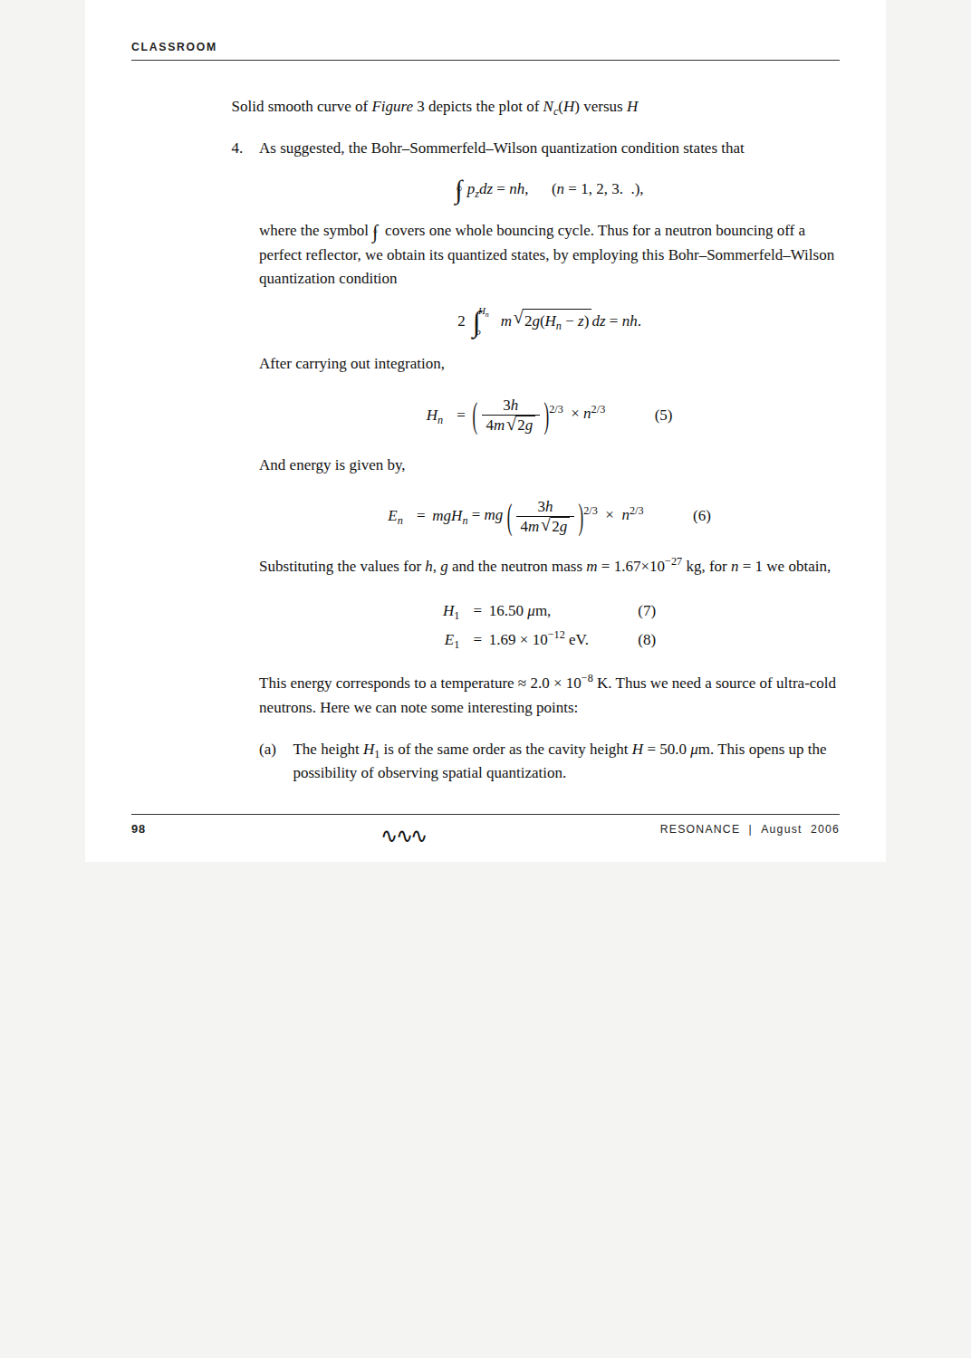CLASSROOM
Solid smooth curve of Figure 3 depicts the plot of Nc(H) versus H
4. As suggested, the Bohr–Sommerfeld–Wilson quantization condition states that
∫○pzdz = nh, (n = 1, 2, 3. .),
where the symbol ∫○ covers one whole bouncing cycle. Thus for a neutron bouncing off a perfect reflector, we obtain its quantized states, by employing this Bohr–Sommerfeld–Wilson quantization condition
2 ∫Hn o m 2g(Hn − z) dz = nh.
After carrying out integration,
Hn
=
3h 4m 2g 2/3 × n2/3
(5)
And energy is given by,
En
=
mgHn = mg 3h 4m 2g 2/3 × n2/3
(6)
Substituting the values for h, g and the neutron mass m = 1.67×10−27 kg, for n = 1 we obtain,
H1
=
16.50 μm,
(7)
E1
=
1.69 × 10−12 eV.
(8)
This energy corresponds to a temperature ≈ 2.0 × 10−8 K. Thus we need a source of ultra-cold neutrons. Here we can note some interesting points:
(a) The height H1 is of the same order as the cavity height H = 50.0 μm. This opens up the possibility of observing spatial quantization.
98 RESONANCE | August 2006